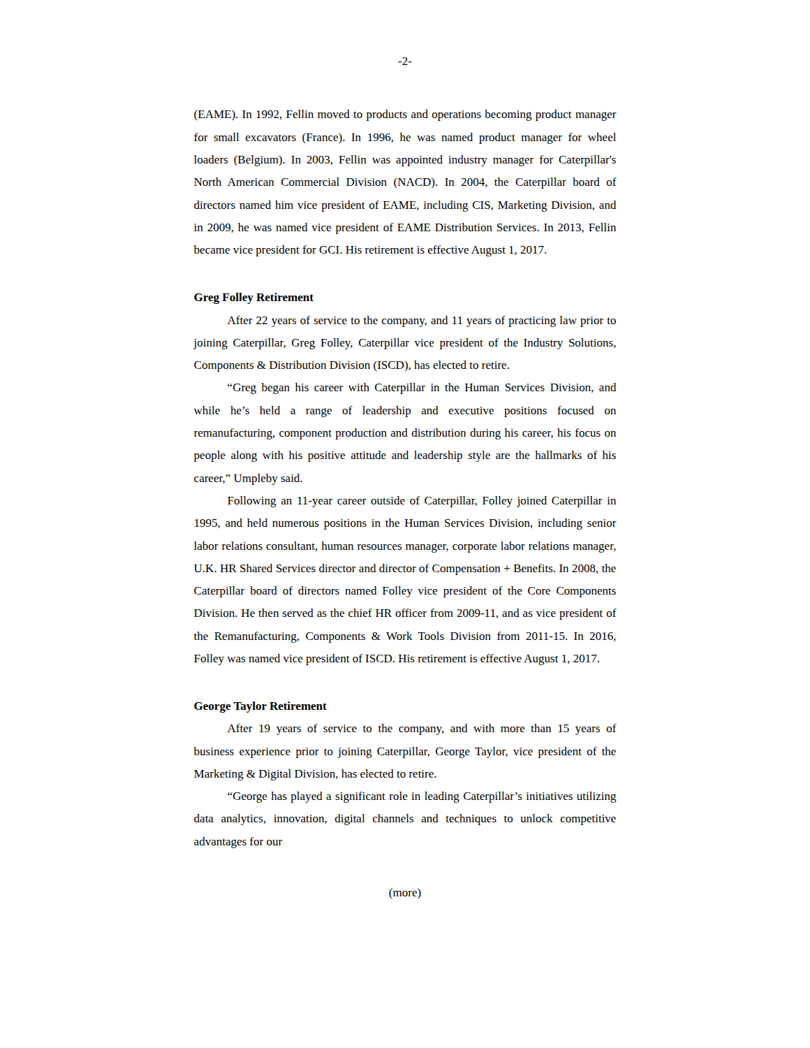-2-
(EAME). In 1992, Fellin moved to products and operations becoming product manager for small excavators (France). In 1996, he was named product manager for wheel loaders (Belgium). In 2003, Fellin was appointed industry manager for Caterpillar's North American Commercial Division (NACD). In 2004, the Caterpillar board of directors named him vice president of EAME, including CIS, Marketing Division, and in 2009, he was named vice president of EAME Distribution Services. In 2013, Fellin became vice president for GCI. His retirement is effective August 1, 2017.
Greg Folley Retirement
After 22 years of service to the company, and 11 years of practicing law prior to joining Caterpillar, Greg Folley, Caterpillar vice president of the Industry Solutions, Components & Distribution Division (ISCD), has elected to retire.
“Greg began his career with Caterpillar in the Human Services Division, and while he’s held a range of leadership and executive positions focused on remanufacturing, component production and distribution during his career, his focus on people along with his positive attitude and leadership style are the hallmarks of his career,” Umpleby said.
Following an 11-year career outside of Caterpillar, Folley joined Caterpillar in 1995, and held numerous positions in the Human Services Division, including senior labor relations consultant, human resources manager, corporate labor relations manager, U.K. HR Shared Services director and director of Compensation + Benefits. In 2008, the Caterpillar board of directors named Folley vice president of the Core Components Division. He then served as the chief HR officer from 2009-11, and as vice president of the Remanufacturing, Components & Work Tools Division from 2011-15. In 2016, Folley was named vice president of ISCD. His retirement is effective August 1, 2017.
George Taylor Retirement
After 19 years of service to the company, and with more than 15 years of business experience prior to joining Caterpillar, George Taylor, vice president of the Marketing & Digital Division, has elected to retire.
“George has played a significant role in leading Caterpillar’s initiatives utilizing data analytics, innovation, digital channels and techniques to unlock competitive advantages for our
(more)